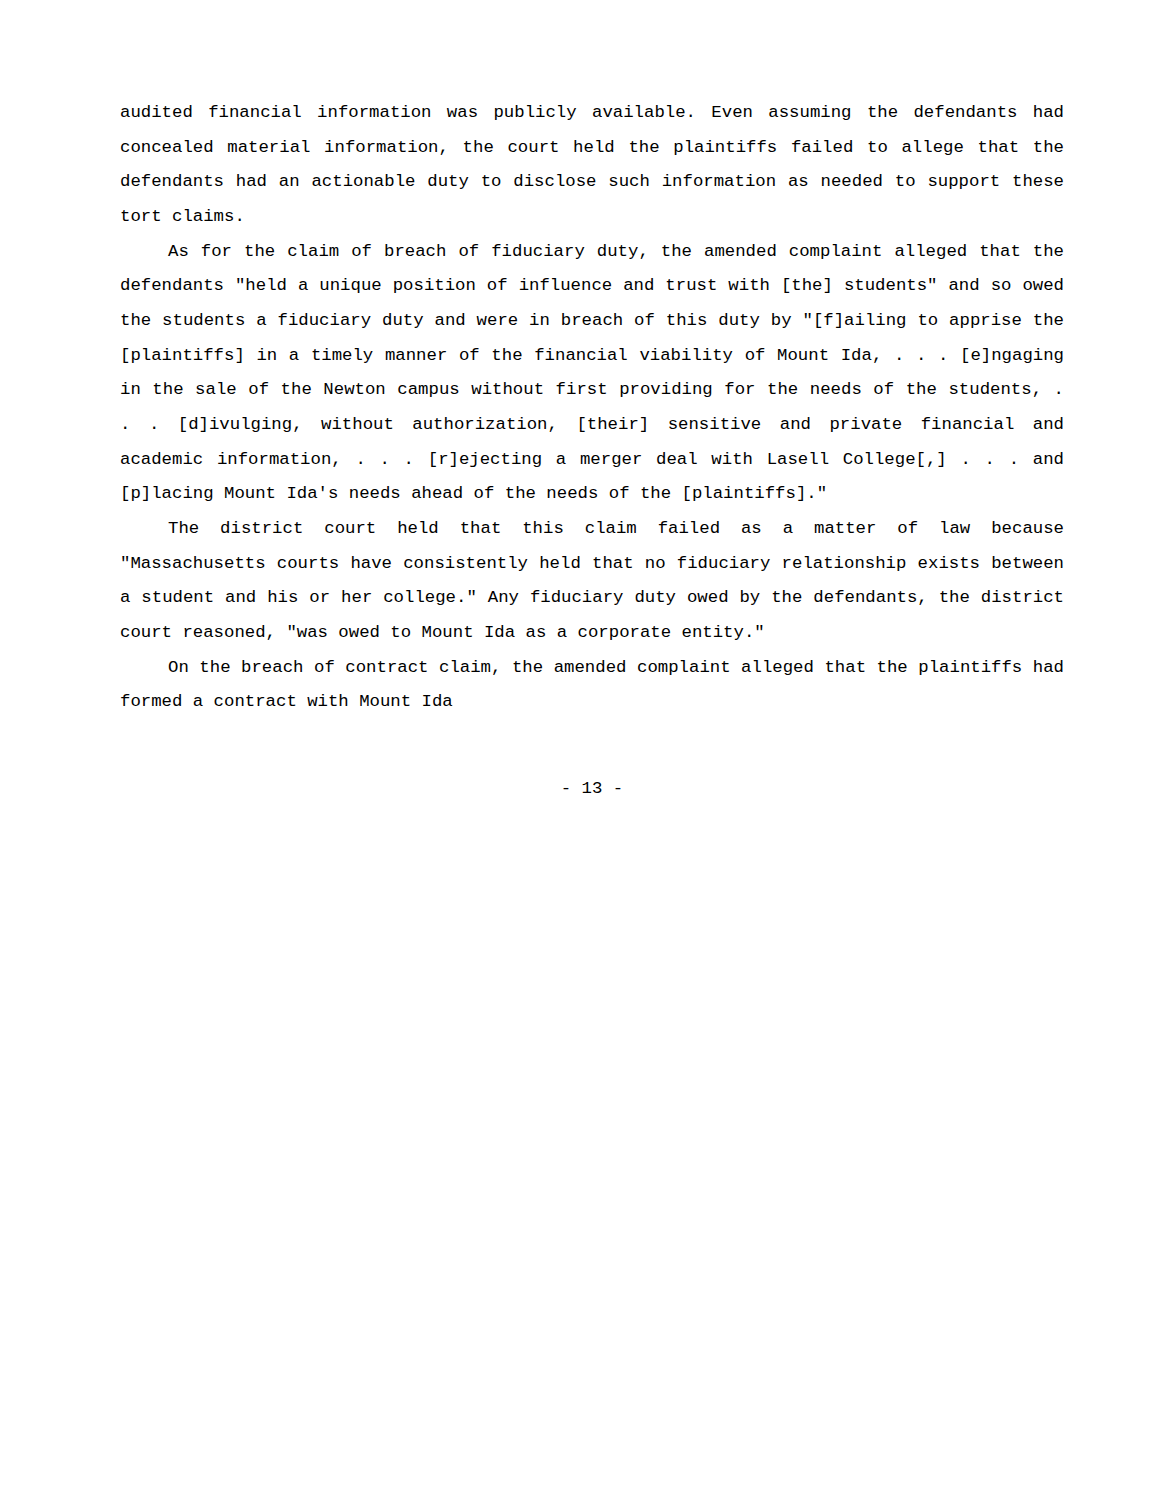audited financial information was publicly available. Even assuming the defendants had concealed material information, the court held the plaintiffs failed to allege that the defendants had an actionable duty to disclose such information as needed to support these tort claims.
As for the claim of breach of fiduciary duty, the amended complaint alleged that the defendants "held a unique position of influence and trust with [the] students" and so owed the students a fiduciary duty and were in breach of this duty by "[f]ailing to apprise the [plaintiffs] in a timely manner of the financial viability of Mount Ida, . . . [e]ngaging in the sale of the Newton campus without first providing for the needs of the students, . . . [d]ivulging, without authorization, [their] sensitive and private financial and academic information, . . . [r]ejecting a merger deal with Lasell College[,] . . . and [p]lacing Mount Ida's needs ahead of the needs of the [plaintiffs]."
The district court held that this claim failed as a matter of law because "Massachusetts courts have consistently held that no fiduciary relationship exists between a student and his or her college." Any fiduciary duty owed by the defendants, the district court reasoned, "was owed to Mount Ida as a corporate entity."
On the breach of contract claim, the amended complaint alleged that the plaintiffs had formed a contract with Mount Ida
- 13 -